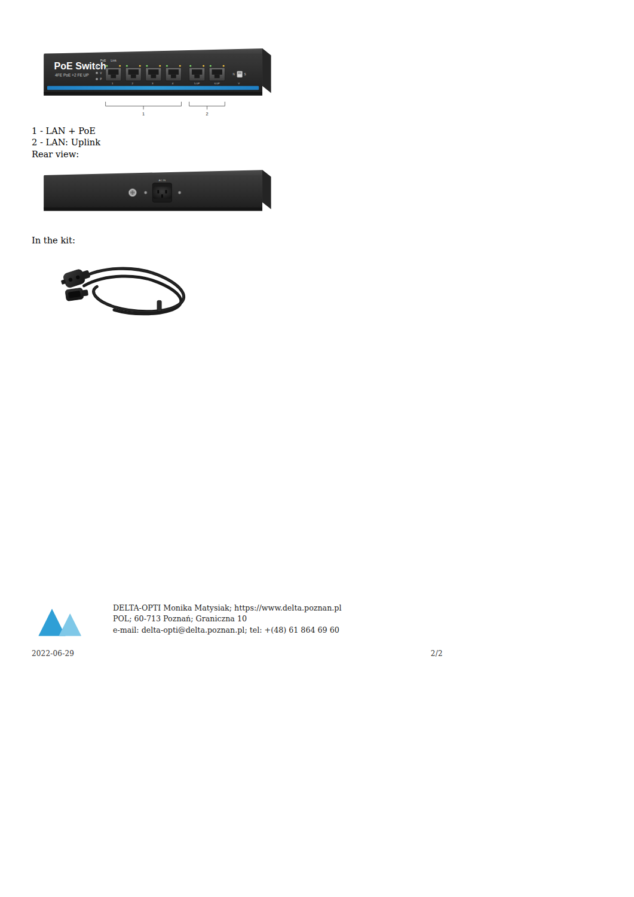PoE Switch 4FE PoE +2 FE UP PoE Link S V P 1 2 3 4 5-UP 6-UP N S V 1 2
1 - LAN + PoE
2 - LAN: Uplink
Rear view:
AC IN
In the kit:
DELTA-OPTI Monika Matysiak; https://www.delta.poznan.pl
POL; 60-713 Poznań; Graniczna 10
e-mail: delta-opti@delta.poznan.pl; tel: +(48) 61 864 69 60
2022-06-29
2/2